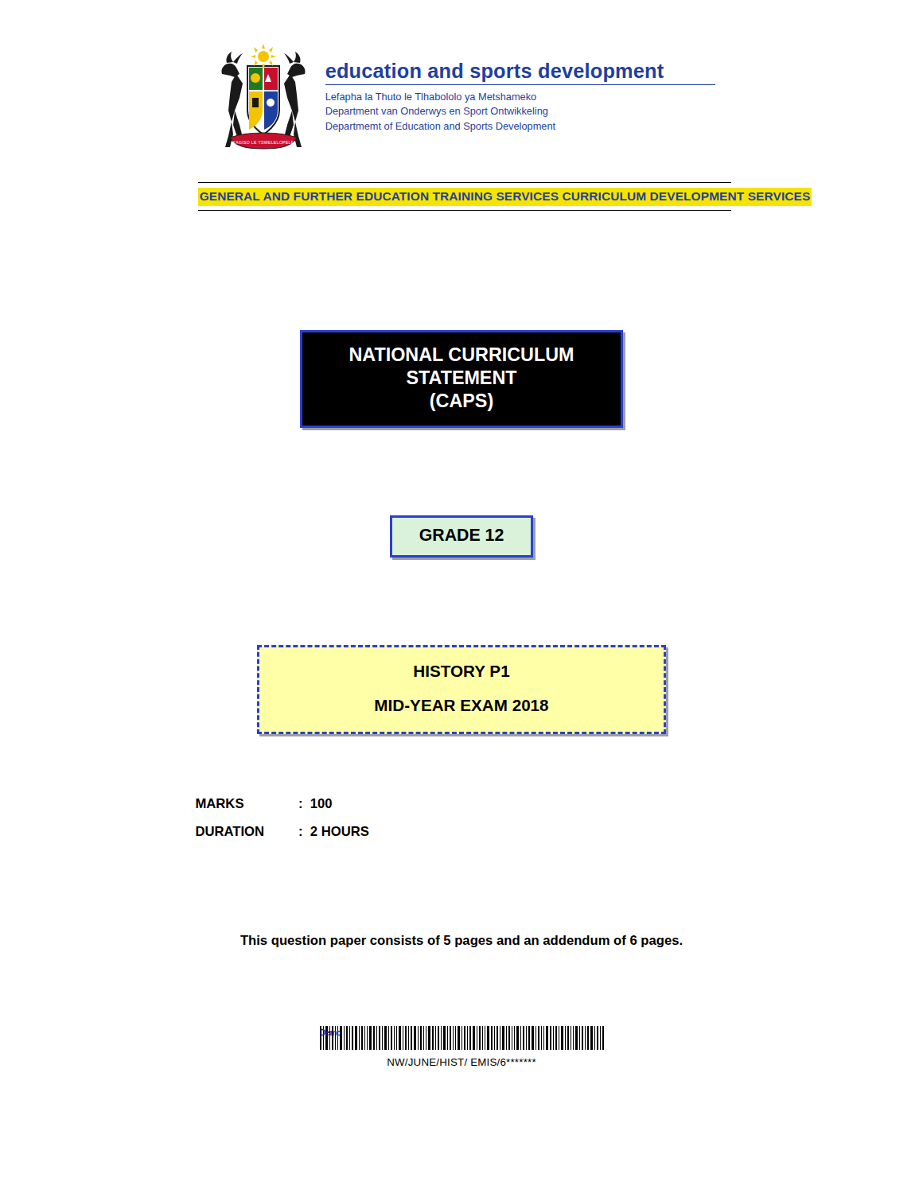KAGISO LE TSWELELOPELE
education and sports development
Lefapha la Thuto le Tlhabololo ya Metshameko
Department van Onderwys en Sport Ontwikkeling
Departmemt of Education and Sports Development
GENERAL AND FURTHER EDUCATION TRAINING SERVICES CURRICULUM DEVELOPMENT SERVICES
NATIONAL CURRICULUM STATEMENT
(CAPS)
GRADE 12
HISTORY P1
MID-YEAR EXAM 2018
MARKS: 100
DURATION: 2 HOURS
This question paper consists of 5 pages and an addendum of 6 pages.
Demo
NW/JUNE/HIST/ EMIS/6*******